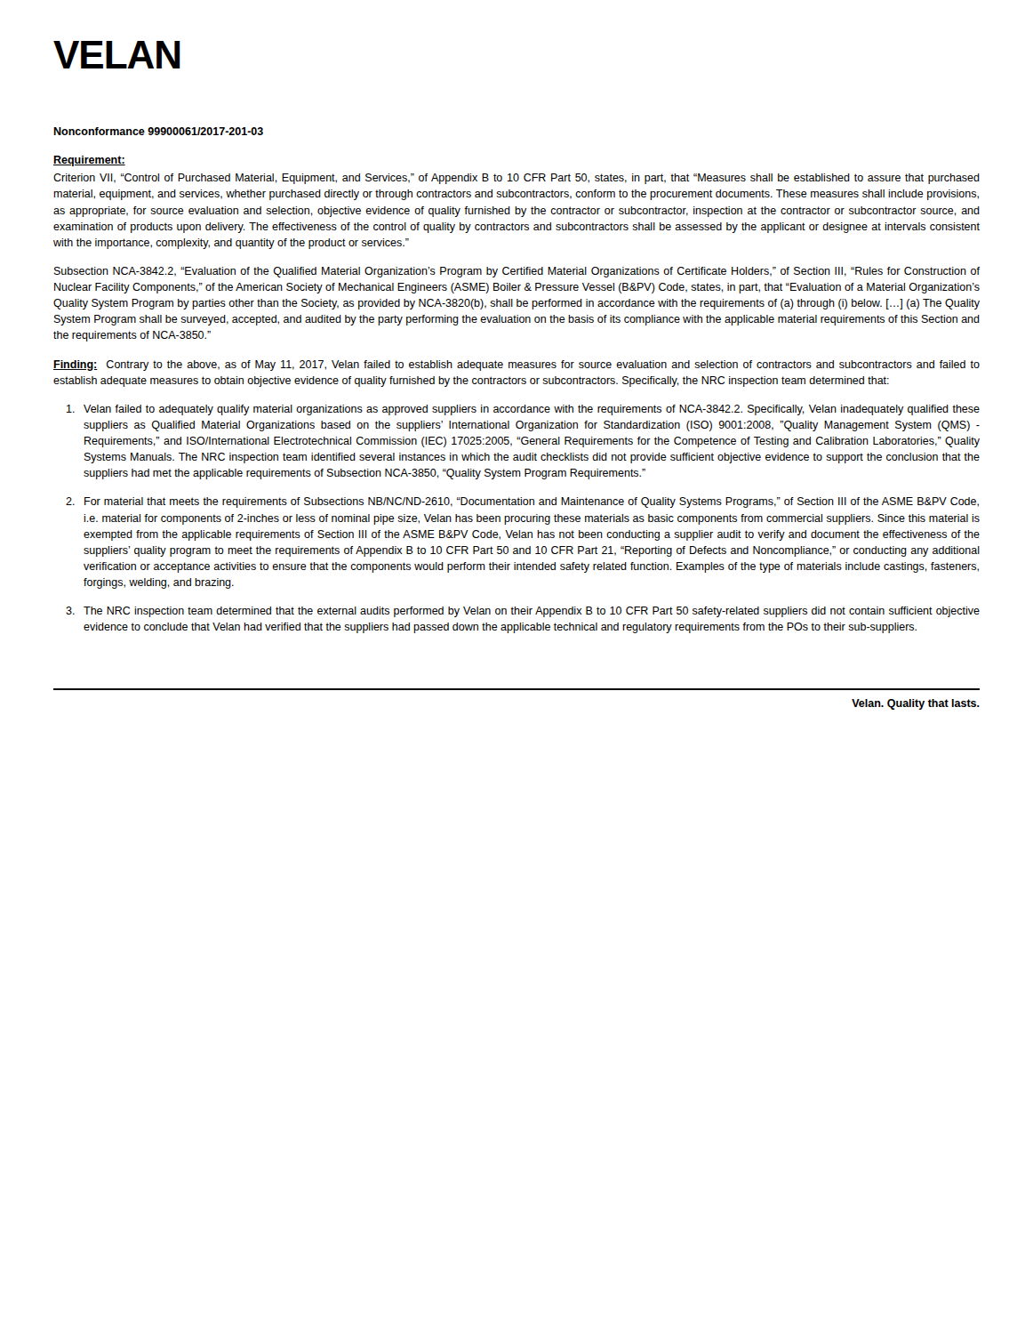VELAN
Nonconformance 99900061/2017-201-03
Requirement:
Criterion VII, “Control of Purchased Material, Equipment, and Services,” of Appendix B to 10 CFR Part 50, states, in part, that “Measures shall be established to assure that purchased material, equipment, and services, whether purchased directly or through contractors and subcontractors, conform to the procurement documents. These measures shall include provisions, as appropriate, for source evaluation and selection, objective evidence of quality furnished by the contractor or subcontractor, inspection at the contractor or subcontractor source, and examination of products upon delivery. The effectiveness of the control of quality by contractors and subcontractors shall be assessed by the applicant or designee at intervals consistent with the importance, complexity, and quantity of the product or services.”
Subsection NCA-3842.2, “Evaluation of the Qualified Material Organization’s Program by Certified Material Organizations of Certificate Holders,” of Section III, “Rules for Construction of Nuclear Facility Components,” of the American Society of Mechanical Engineers (ASME) Boiler & Pressure Vessel (B&PV) Code, states, in part, that “Evaluation of a Material Organization’s Quality System Program by parties other than the Society, as provided by NCA-3820(b), shall be performed in accordance with the requirements of (a) through (i) below. […] (a) The Quality System Program shall be surveyed, accepted, and audited by the party performing the evaluation on the basis of its compliance with the applicable material requirements of this Section and the requirements of NCA-3850.”
Finding: Contrary to the above, as of May 11, 2017, Velan failed to establish adequate measures for source evaluation and selection of contractors and subcontractors and failed to establish adequate measures to obtain objective evidence of quality furnished by the contractors or subcontractors. Specifically, the NRC inspection team determined that:
Velan failed to adequately qualify material organizations as approved suppliers in accordance with the requirements of NCA-3842.2. Specifically, Velan inadequately qualified these suppliers as Qualified Material Organizations based on the suppliers’ International Organization for Standardization (ISO) 9001:2008, ”Quality Management System (QMS) - Requirements,” and ISO/International Electrotechnical Commission (IEC) 17025:2005, “General Requirements for the Competence of Testing and Calibration Laboratories,” Quality Systems Manuals. The NRC inspection team identified several instances in which the audit checklists did not provide sufficient objective evidence to support the conclusion that the suppliers had met the applicable requirements of Subsection NCA-3850, “Quality System Program Requirements.”
For material that meets the requirements of Subsections NB/NC/ND-2610, “Documentation and Maintenance of Quality Systems Programs,” of Section III of the ASME B&PV Code, i.e. material for components of 2-inches or less of nominal pipe size, Velan has been procuring these materials as basic components from commercial suppliers. Since this material is exempted from the applicable requirements of Section III of the ASME B&PV Code, Velan has not been conducting a supplier audit to verify and document the effectiveness of the suppliers’ quality program to meet the requirements of Appendix B to 10 CFR Part 50 and 10 CFR Part 21, “Reporting of Defects and Noncompliance,” or conducting any additional verification or acceptance activities to ensure that the components would perform their intended safety related function. Examples of the type of materials include castings, fasteners, forgings, welding, and brazing.
The NRC inspection team determined that the external audits performed by Velan on their Appendix B to 10 CFR Part 50 safety-related suppliers did not contain sufficient objective evidence to conclude that Velan had verified that the suppliers had passed down the applicable technical and regulatory requirements from the POs to their sub-suppliers.
Velan. Quality that lasts.